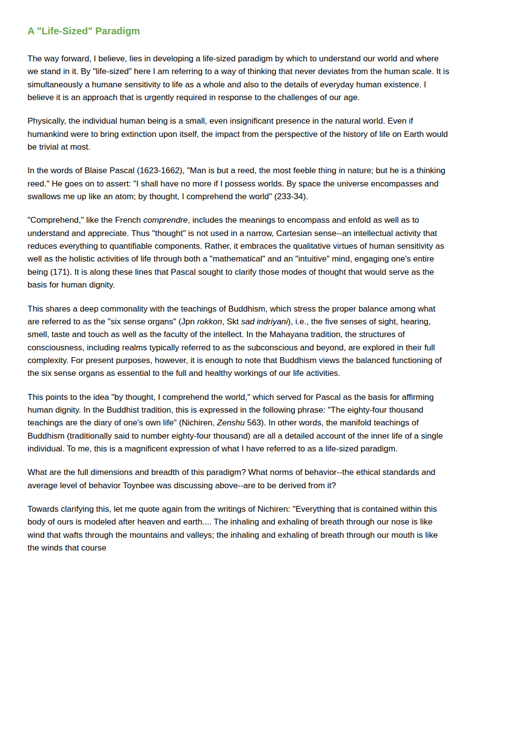A "Life-Sized" Paradigm
The way forward, I believe, lies in developing a life-sized paradigm by which to understand our world and where we stand in it. By "life-sized" here I am referring to a way of thinking that never deviates from the human scale. It is simultaneously a humane sensitivity to life as a whole and also to the details of everyday human existence. I believe it is an approach that is urgently required in response to the challenges of our age.
Physically, the individual human being is a small, even insignificant presence in the natural world. Even if humankind were to bring extinction upon itself, the impact from the perspective of the history of life on Earth would be trivial at most.
In the words of Blaise Pascal (1623-1662), "Man is but a reed, the most feeble thing in nature; but he is a thinking reed." He goes on to assert: "I shall have no more if I possess worlds. By space the universe encompasses and swallows me up like an atom; by thought, I comprehend the world" (233-34).
"Comprehend," like the French comprendre, includes the meanings to encompass and enfold as well as to understand and appreciate. Thus "thought" is not used in a narrow, Cartesian sense--an intellectual activity that reduces everything to quantifiable components. Rather, it embraces the qualitative virtues of human sensitivity as well as the holistic activities of life through both a "mathematical" and an "intuitive" mind, engaging one's entire being (171). It is along these lines that Pascal sought to clarify those modes of thought that would serve as the basis for human dignity.
This shares a deep commonality with the teachings of Buddhism, which stress the proper balance among what are referred to as the "six sense organs" (Jpn rokkon, Skt sad indriyani), i.e., the five senses of sight, hearing, smell, taste and touch as well as the faculty of the intellect. In the Mahayana tradition, the structures of consciousness, including realms typically referred to as the subconscious and beyond, are explored in their full complexity. For present purposes, however, it is enough to note that Buddhism views the balanced functioning of the six sense organs as essential to the full and healthy workings of our life activities.
This points to the idea "by thought, I comprehend the world," which served for Pascal as the basis for affirming human dignity. In the Buddhist tradition, this is expressed in the following phrase: "The eighty-four thousand teachings are the diary of one's own life" (Nichiren, Zenshu 563). In other words, the manifold teachings of Buddhism (traditionally said to number eighty-four thousand) are all a detailed account of the inner life of a single individual. To me, this is a magnificent expression of what I have referred to as a life-sized paradigm.
What are the full dimensions and breadth of this paradigm? What norms of behavior--the ethical standards and average level of behavior Toynbee was discussing above--are to be derived from it?
Towards clarifying this, let me quote again from the writings of Nichiren: "Everything that is contained within this body of ours is modeled after heaven and earth.... The inhaling and exhaling of breath through our nose is like wind that wafts through the mountains and valleys; the inhaling and exhaling of breath through our mouth is like the winds that course